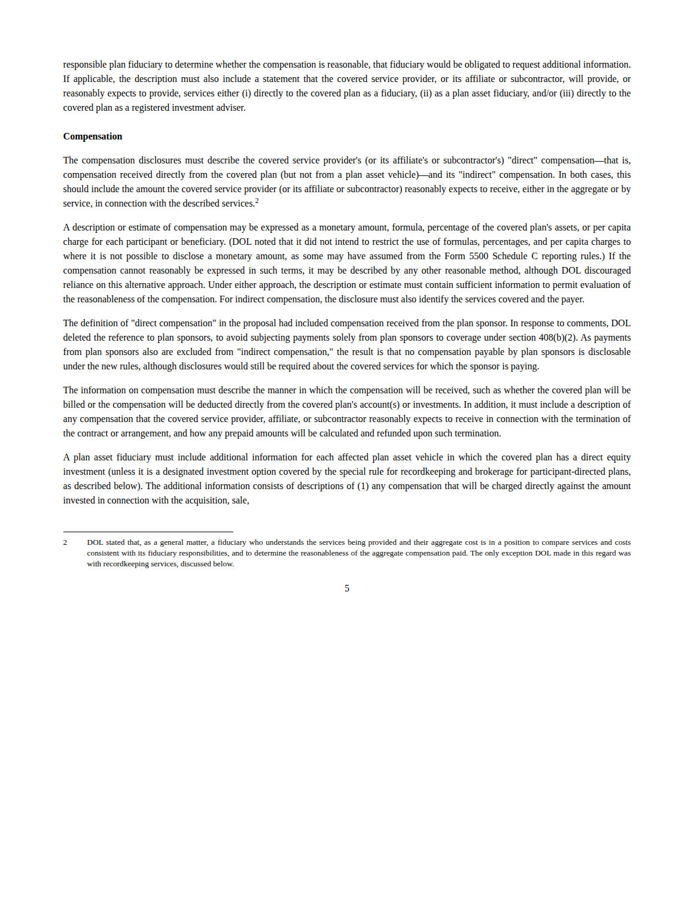responsible plan fiduciary to determine whether the compensation is reasonable, that fiduciary would be obligated to request additional information. If applicable, the description must also include a statement that the covered service provider, or its affiliate or subcontractor, will provide, or reasonably expects to provide, services either (i) directly to the covered plan as a fiduciary, (ii) as a plan asset fiduciary, and/or (iii) directly to the covered plan as a registered investment adviser.
Compensation
The compensation disclosures must describe the covered service provider's (or its affiliate's or subcontractor's) "direct" compensation—that is, compensation received directly from the covered plan (but not from a plan asset vehicle)—and its "indirect" compensation. In both cases, this should include the amount the covered service provider (or its affiliate or subcontractor) reasonably expects to receive, either in the aggregate or by service, in connection with the described services.2
A description or estimate of compensation may be expressed as a monetary amount, formula, percentage of the covered plan's assets, or per capita charge for each participant or beneficiary. (DOL noted that it did not intend to restrict the use of formulas, percentages, and per capita charges to where it is not possible to disclose a monetary amount, as some may have assumed from the Form 5500 Schedule C reporting rules.) If the compensation cannot reasonably be expressed in such terms, it may be described by any other reasonable method, although DOL discouraged reliance on this alternative approach. Under either approach, the description or estimate must contain sufficient information to permit evaluation of the reasonableness of the compensation. For indirect compensation, the disclosure must also identify the services covered and the payer.
The definition of "direct compensation" in the proposal had included compensation received from the plan sponsor. In response to comments, DOL deleted the reference to plan sponsors, to avoid subjecting payments solely from plan sponsors to coverage under section 408(b)(2). As payments from plan sponsors also are excluded from "indirect compensation," the result is that no compensation payable by plan sponsors is disclosable under the new rules, although disclosures would still be required about the covered services for which the sponsor is paying.
The information on compensation must describe the manner in which the compensation will be received, such as whether the covered plan will be billed or the compensation will be deducted directly from the covered plan's account(s) or investments. In addition, it must include a description of any compensation that the covered service provider, affiliate, or subcontractor reasonably expects to receive in connection with the termination of the contract or arrangement, and how any prepaid amounts will be calculated and refunded upon such termination.
A plan asset fiduciary must include additional information for each affected plan asset vehicle in which the covered plan has a direct equity investment (unless it is a designated investment option covered by the special rule for recordkeeping and brokerage for participant-directed plans, as described below). The additional information consists of descriptions of (1) any compensation that will be charged directly against the amount invested in connection with the acquisition, sale,
2 DOL stated that, as a general matter, a fiduciary who understands the services being provided and their aggregate cost is in a position to compare services and costs consistent with its fiduciary responsibilities, and to determine the reasonableness of the aggregate compensation paid. The only exception DOL made in this regard was with recordkeeping services, discussed below.
5